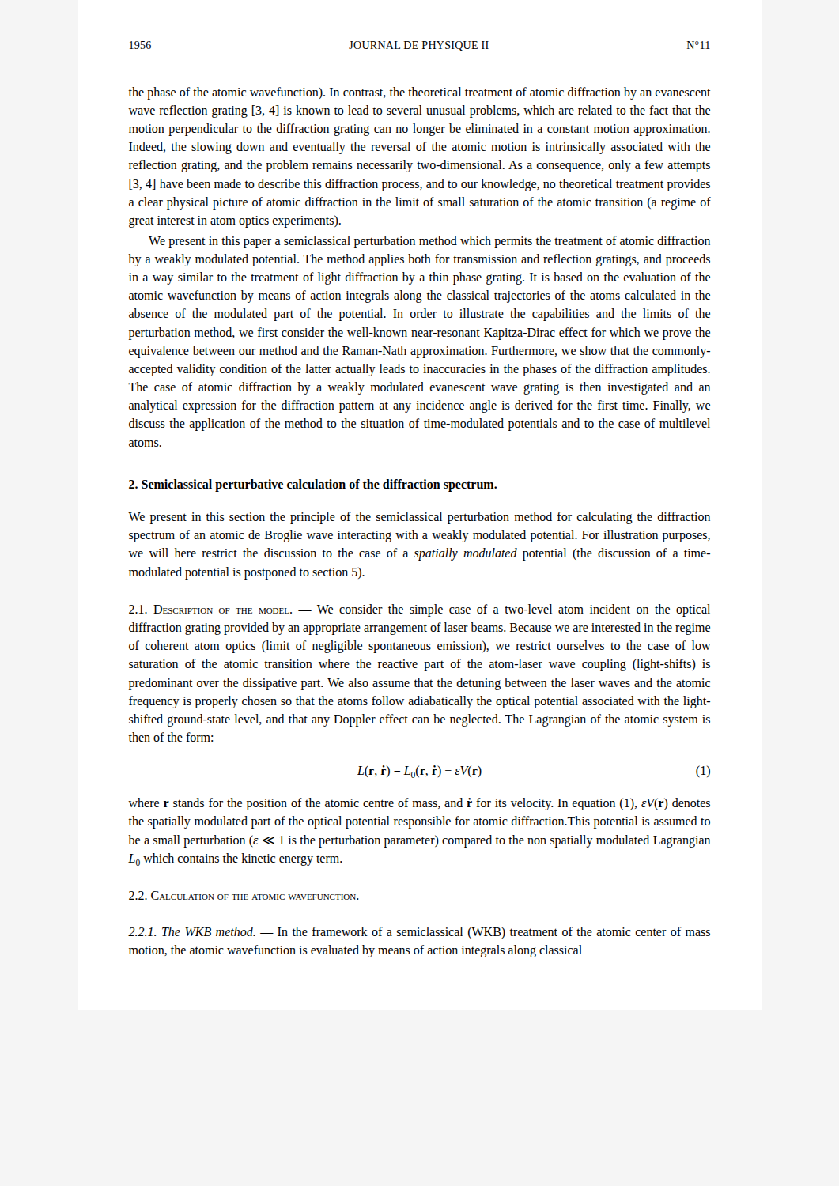1956 Journal de Physique II N°11
the phase of the atomic wavefunction). In contrast, the theoretical treatment of atomic diffraction by an evanescent wave reflection grating [3, 4] is known to lead to several unusual problems, which are related to the fact that the motion perpendicular to the diffraction grating can no longer be eliminated in a constant motion approximation. Indeed, the slowing down and eventually the reversal of the atomic motion is intrinsically associated with the reflection grating, and the problem remains necessarily two-dimensional. As a consequence, only a few attempts [3, 4] have been made to describe this diffraction process, and to our knowledge, no theoretical treatment provides a clear physical picture of atomic diffraction in the limit of small saturation of the atomic transition (a regime of great interest in atom optics experiments).
We present in this paper a semiclassical perturbation method which permits the treatment of atomic diffraction by a weakly modulated potential. The method applies both for transmission and reflection gratings, and proceeds in a way similar to the treatment of light diffraction by a thin phase grating. It is based on the evaluation of the atomic wavefunction by means of action integrals along the classical trajectories of the atoms calculated in the absence of the modulated part of the potential. In order to illustrate the capabilities and the limits of the perturbation method, we first consider the well-known near-resonant Kapitza-Dirac effect for which we prove the equivalence between our method and the Raman-Nath approximation. Furthermore, we show that the commonly-accepted validity condition of the latter actually leads to inaccuracies in the phases of the diffraction amplitudes. The case of atomic diffraction by a weakly modulated evanescent wave grating is then investigated and an analytical expression for the diffraction pattern at any incidence angle is derived for the first time. Finally, we discuss the application of the method to the situation of time-modulated potentials and to the case of multilevel atoms.
2. Semiclassical perturbative calculation of the diffraction spectrum.
We present in this section the principle of the semiclassical perturbation method for calculating the diffraction spectrum of an atomic de Broglie wave interacting with a weakly modulated potential. For illustration purposes, we will here restrict the discussion to the case of a spatially modulated potential (the discussion of a time-modulated potential is postponed to section 5).
2.1. Description of the model. — We consider the simple case of a two-level atom incident on the optical diffraction grating provided by an appropriate arrangement of laser beams. Because we are interested in the regime of coherent atom optics (limit of negligible spontaneous emission), we restrict ourselves to the case of low saturation of the atomic transition where the reactive part of the atom-laser wave coupling (light-shifts) is predominant over the dissipative part. We also assume that the detuning between the laser waves and the atomic frequency is properly chosen so that the atoms follow adiabatically the optical potential associated with the light-shifted ground-state level, and that any Doppler effect can be neglected. The Lagrangian of the atomic system is then of the form:
L(r, ṙ) = L0(r, ṙ) − εV(r) (1)
where r stands for the position of the atomic centre of mass, and ṙ for its velocity. In equation (1), εV(r) denotes the spatially modulated part of the optical potential responsible for atomic diffraction.This potential is assumed to be a small perturbation (ε ≪ 1 is the perturbation parameter) compared to the non spatially modulated Lagrangian L0 which contains the kinetic energy term.
2.2. Calculation of the atomic wavefunction. —
2.2.1. The WKB method. — In the framework of a semiclassical (WKB) treatment of the atomic center of mass motion, the atomic wavefunction is evaluated by means of action integrals along classical